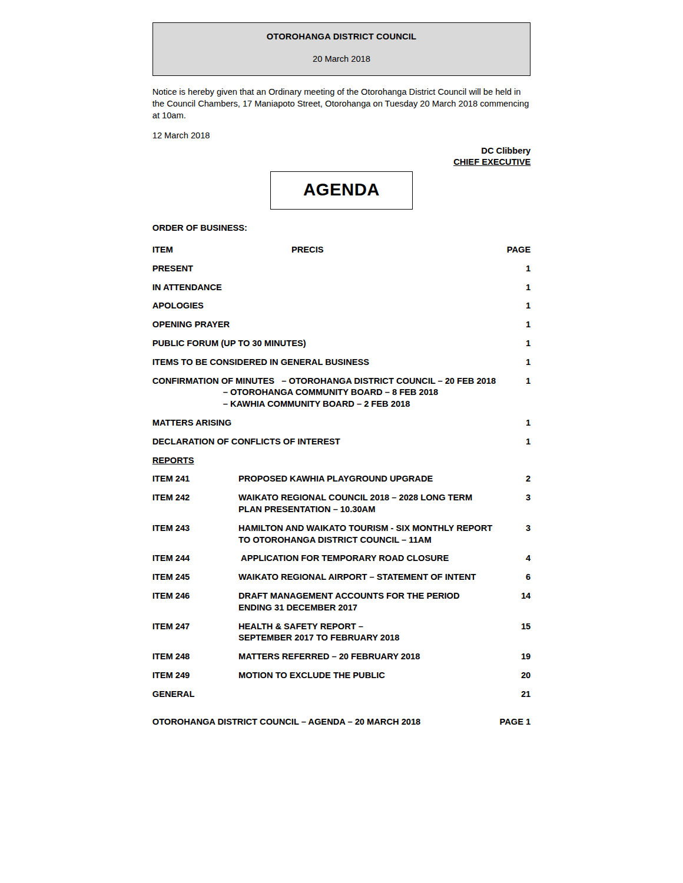OTOROHANGA DISTRICT COUNCIL
20 March 2018
Notice is hereby given that an Ordinary meeting of the Otorohanga District Council will be held in the Council Chambers, 17 Maniapoto Street, Otorohanga on Tuesday 20 March 2018 commencing at 10am.
12 March 2018
DC Clibbery
CHIEF EXECUTIVE
AGENDA
ORDER OF BUSINESS:
| ITEM | PRECIS | PAGE |
| PRESENT | | 1 |
| IN ATTENDANCE | | 1 |
| APOLOGIES | | 1 |
| OPENING PRAYER | | 1 |
| PUBLIC FORUM (UP TO 30 MINUTES) | 1 |
| ITEMS TO BE CONSIDERED IN GENERAL BUSINESS | 1 |
| CONFIRMATION OF MINUTES – OTOROHANGA DISTRICT COUNCIL – 20 FEB 2018 – OTOROHANGA COMMUNITY BOARD – 8 FEB 2018 – KAWHIA COMMUNITY BOARD – 2 FEB 2018 | 1 |
| MATTERS ARISING | | 1 |
| DECLARATION OF CONFLICTS OF INTEREST | 1 |
| REPORTS |
| ITEM 241 | PROPOSED KAWHIA PLAYGROUND UPGRADE | 2 |
| ITEM 242 | WAIKATO REGIONAL COUNCIL 2018 – 2028 LONG TERM PLAN PRESENTATION – 10.30AM | 3 |
| ITEM 243 | HAMILTON AND WAIKATO TOURISM - SIX MONTHLY REPORT TO OTOROHANGA DISTRICT COUNCIL – 11AM | 3 |
| ITEM 244 | APPLICATION FOR TEMPORARY ROAD CLOSURE | 4 |
| ITEM 245 | WAIKATO REGIONAL AIRPORT – STATEMENT OF INTENT | 6 |
| ITEM 246 | DRAFT MANAGEMENT ACCOUNTS FOR THE PERIOD ENDING 31 DECEMBER 2017 | 14 |
| ITEM 247 | HEALTH & SAFETY REPORT – SEPTEMBER 2017 TO FEBRUARY 2018 | 15 |
| ITEM 248 | MATTERS REFERRED – 20 FEBRUARY 2018 | 19 |
| ITEM 249 | MOTION TO EXCLUDE THE PUBLIC | 20 |
| GENERAL | | 21 |
OTOROHANGA DISTRICT COUNCIL – AGENDA – 20 MARCH 2018 PAGE 1